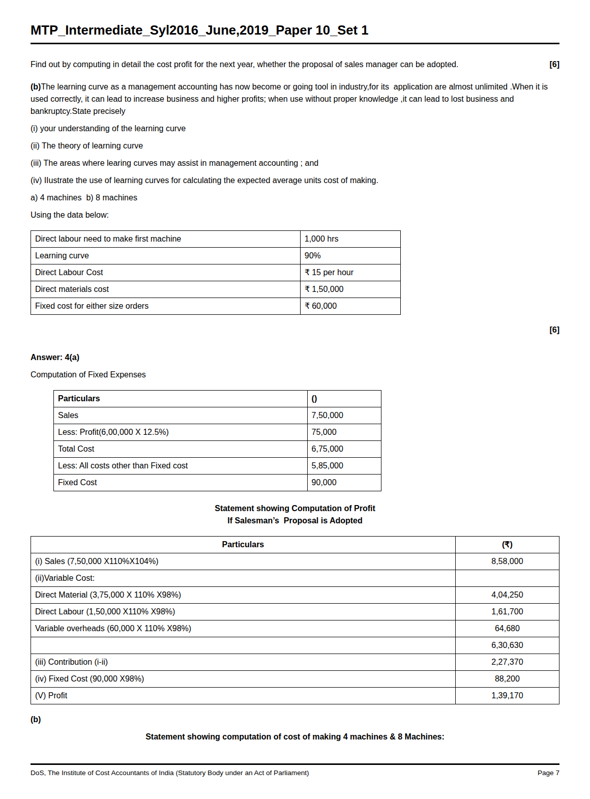MTP_Intermediate_Syl2016_June,2019_Paper 10_Set 1
Find out by computing in detail the cost profit for the next year, whether the proposal of sales manager can be adopted. [6]
(b) The learning curve as a management accounting has now become or going tool in industry,for its application are almost unlimited .When it is used correctly, it can lead to increase business and higher profits; when use without proper knowledge ,it can lead to lost business and bankruptcy.State precisely
(i) your understanding of the learning curve
(ii) The theory of learning curve
(iii) The areas where learing curves may assist in management accounting ; and
(iv) IIustrate the use of learning curves for calculating the expected average units cost of making.
a) 4 machines b) 8 machines
Using the data below:
| Direct labour need to make first machine | 1,000 hrs |
| Learning curve | 90% |
| Direct Labour Cost | ₹ 15 per hour |
| Direct materials cost | ₹ 1,50,000 |
| Fixed cost for either size orders | ₹ 60,000 |
[6]
Answer: 4(a)
Computation of Fixed Expenses
| Particulars | () |
| --- | --- |
| Sales | 7,50,000 |
| Less: Profit(6,00,000 X 12.5%) | 75,000 |
| Total Cost | 6,75,000 |
| Less: All costs other than Fixed cost | 5,85,000 |
| Fixed Cost | 90,000 |
Statement showing Computation of Profit
If Salesman’s Proposal is Adopted
| Particulars | (₹) |
| --- | --- |
| (i) Sales (7,50,000 X110%X104%) | 8,58,000 |
| (ii)Variable Cost: | |
| Direct Material (3,75,000 X 110% X98%) | 4,04,250 |
| Direct Labour (1,50,000 X110% X98%) | 1,61,700 |
| Variable overheads (60,000 X 110% X98%) | 64,680 |
| | 6,30,630 |
| (iii) Contribution (i-ii) | 2,27,370 |
| (iv) Fixed Cost (90,000 X98%) | 88,200 |
| (V) Profit | 1,39,170 |
(b)
Statement showing computation of cost of making 4 machines & 8 Machines:
DoS, The Institute of Cost Accountants of India (Statutory Body under an Act of Parliament) Page 7